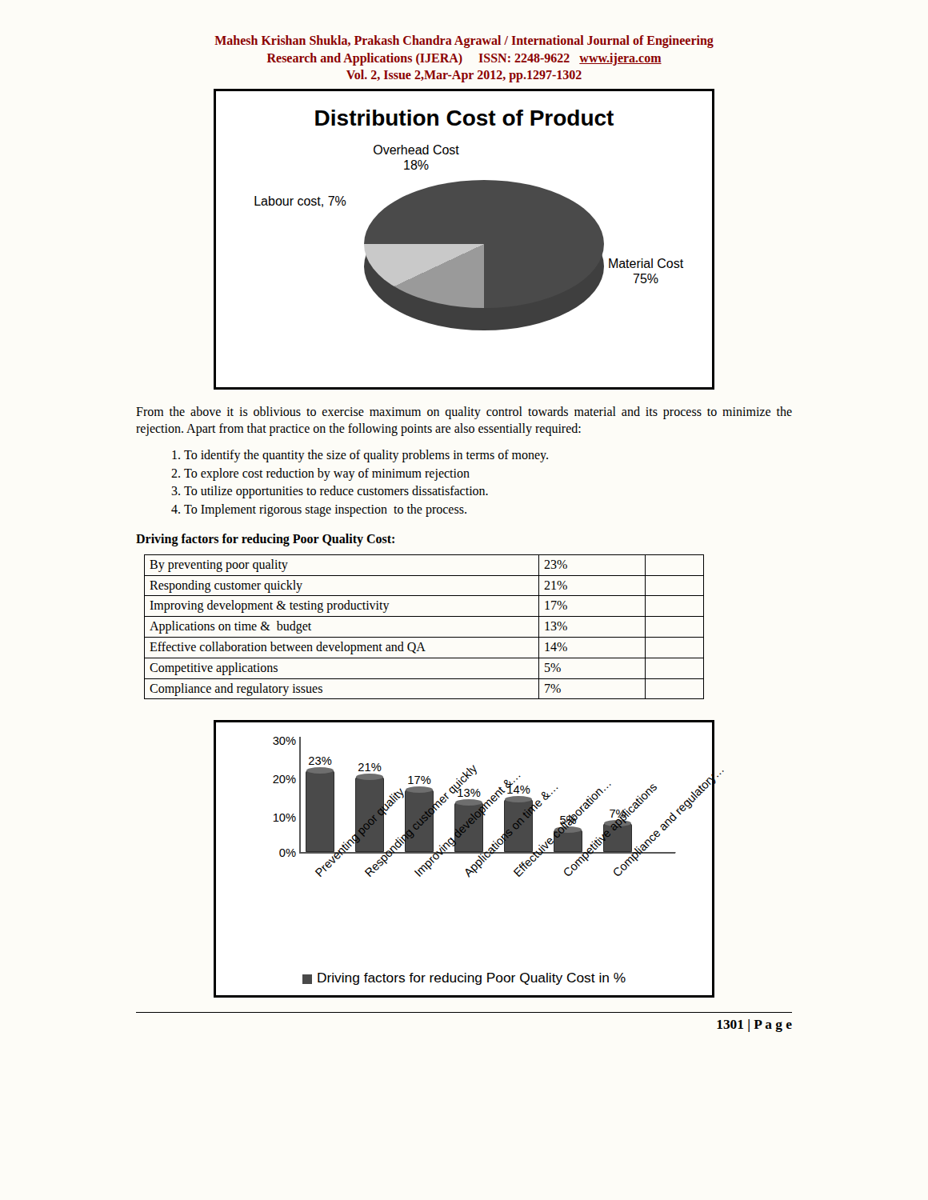Mahesh Krishan Shukla, Prakash Chandra Agrawal / International Journal of Engineering Research and Applications (IJERA) ISSN: 2248-9622 www.ijera.com Vol. 2, Issue 2,Mar-Apr 2012, pp.1297-1302
Distribution Cost of Product
Overhead Cost
18%
Labour cost, 7%
Material Cost
75%
From the above it is oblivious to exercise maximum on quality control towards material and its process to minimize the rejection. Apart from that practice on the following points are also essentially required:
To identify the quantity the size of quality problems in terms of money.
To explore cost reduction by way of minimum rejection
To utilize opportunities to reduce customers dissatisfaction.
To Implement rigorous stage inspection to the process.
Driving factors for reducing Poor Quality Cost:
| By preventing poor quality | 23% | |
| Responding customer quickly | 21% | |
| Improving development & testing productivity | 17% | |
| Applications on time & budget | 13% | |
| Effective collaboration between development and QA | 14% | |
| Competitive applications | 5% | |
| Compliance and regulatory issues | 7% | |
30% 20% 10% 0%
23%
21%
17%
13%
14%
5%
7%
Preventing poor quality Responding customer quickly Improving development &… Applications on time &… Effectuive collaboration… Competitive applications Compliance and regulatory…
Driving factors for reducing Poor Quality Cost in %
1301 | P a g e